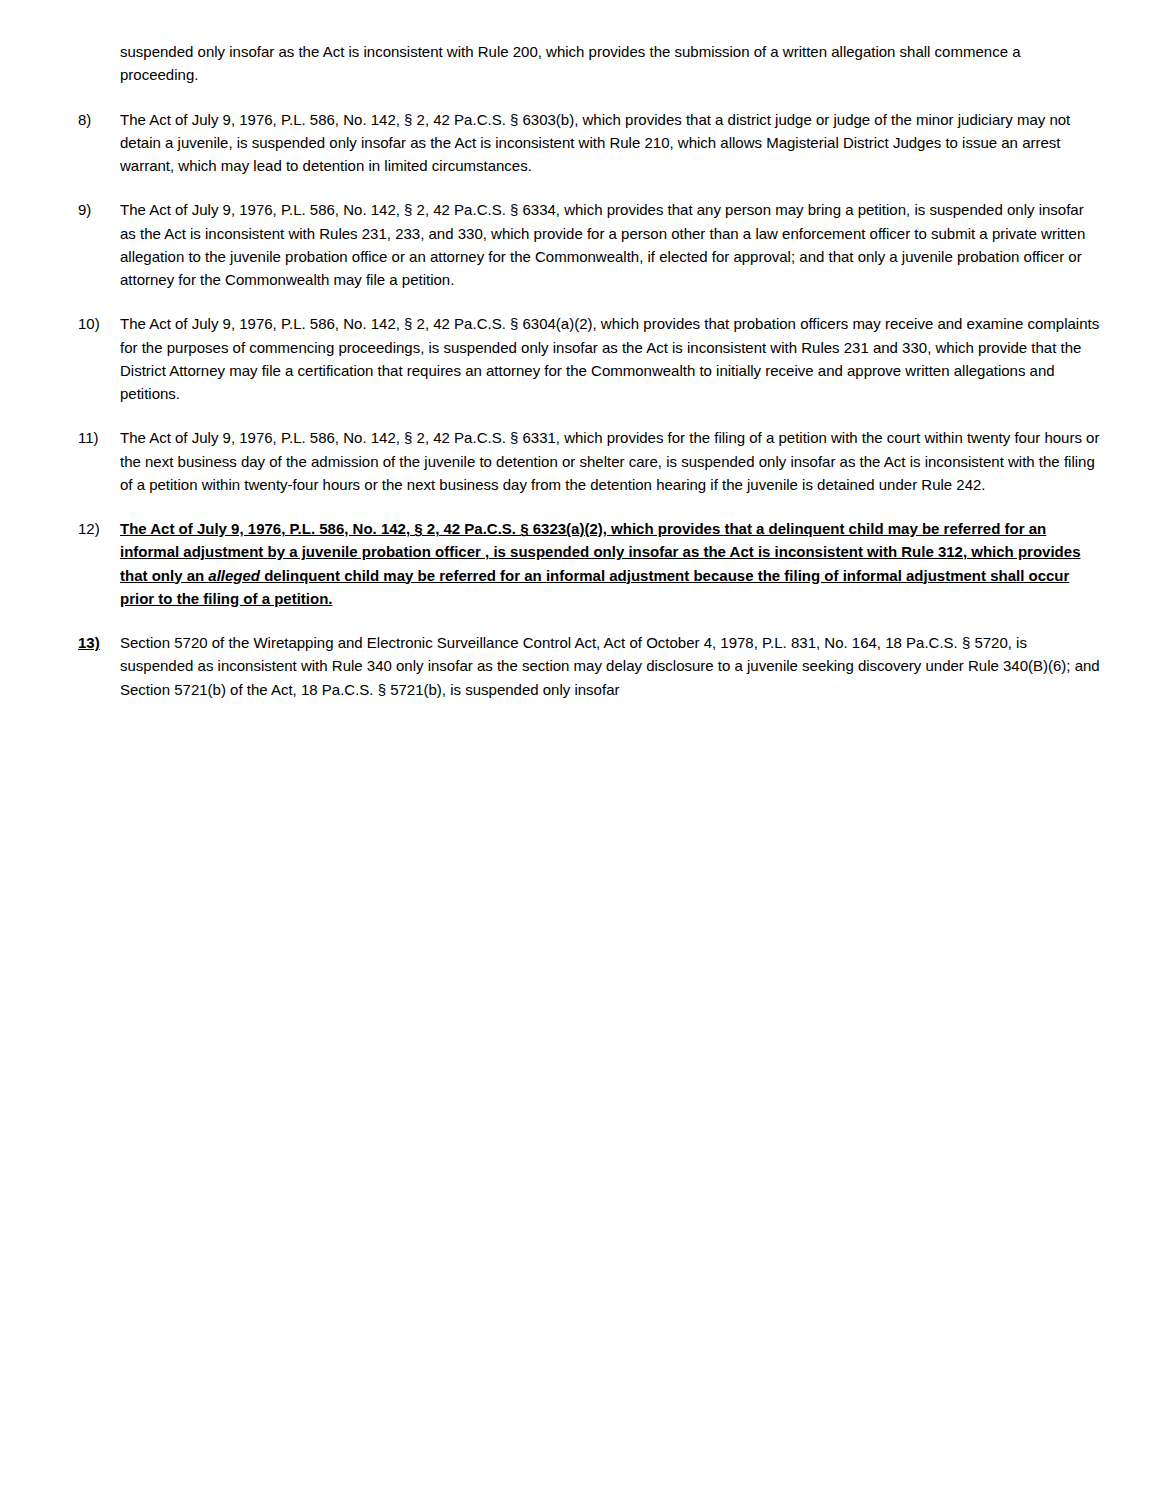suspended only insofar as the Act is inconsistent with Rule 200, which provides the submission of a written allegation shall commence a proceeding.
8) The Act of July 9, 1976, P.L. 586, No. 142, § 2, 42 Pa.C.S. § 6303(b), which provides that a district judge or judge of the minor judiciary may not detain a juvenile, is suspended only insofar as the Act is inconsistent with Rule 210, which allows Magisterial District Judges to issue an arrest warrant, which may lead to detention in limited circumstances.
9) The Act of July 9, 1976, P.L. 586, No. 142, § 2, 42 Pa.C.S. § 6334, which provides that any person may bring a petition, is suspended only insofar as the Act is inconsistent with Rules 231, 233, and 330, which provide for a person other than a law enforcement officer to submit a private written allegation to the juvenile probation office or an attorney for the Commonwealth, if elected for approval; and that only a juvenile probation officer or attorney for the Commonwealth may file a petition.
10) The Act of July 9, 1976, P.L. 586, No. 142, § 2, 42 Pa.C.S. § 6304(a)(2), which provides that probation officers may receive and examine complaints for the purposes of commencing proceedings, is suspended only insofar as the Act is inconsistent with Rules 231 and 330, which provide that the District Attorney may file a certification that requires an attorney for the Commonwealth to initially receive and approve written allegations and petitions.
11) The Act of July 9, 1976, P.L. 586, No. 142, § 2, 42 Pa.C.S. § 6331, which provides for the filing of a petition with the court within twenty four hours or the next business day of the admission of the juvenile to detention or shelter care, is suspended only insofar as the Act is inconsistent with the filing of a petition within twenty-four hours or the next business day from the detention hearing if the juvenile is detained under Rule 242.
12) The Act of July 9, 1976, P.L. 586, No. 142, § 2, 42 Pa.C.S. § 6323(a)(2), which provides that a delinquent child may be referred for an informal adjustment by a juvenile probation officer , is suspended only insofar as the Act is inconsistent with Rule 312, which provides that only an alleged delinquent child may be referred for an informal adjustment because the filing of informal adjustment shall occur prior to the filing of a petition.
13) Section 5720 of the Wiretapping and Electronic Surveillance Control Act, Act of October 4, 1978, P.L. 831, No. 164, 18 Pa.C.S. § 5720, is suspended as inconsistent with Rule 340 only insofar as the section may delay disclosure to a juvenile seeking discovery under Rule 340(B)(6); and Section 5721(b) of the Act, 18 Pa.C.S. § 5721(b), is suspended only insofar